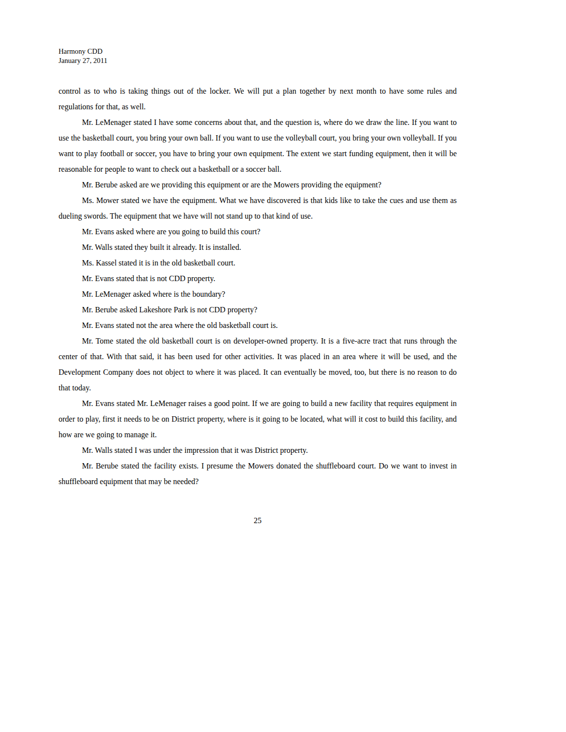Harmony CDD
January 27, 2011
control as to who is taking things out of the locker. We will put a plan together by next month to have some rules and regulations for that, as well.
Mr. LeMenager stated I have some concerns about that, and the question is, where do we draw the line. If you want to use the basketball court, you bring your own ball. If you want to use the volleyball court, you bring your own volleyball. If you want to play football or soccer, you have to bring your own equipment. The extent we start funding equipment, then it will be reasonable for people to want to check out a basketball or a soccer ball.
Mr. Berube asked are we providing this equipment or are the Mowers providing the equipment?
Ms. Mower stated we have the equipment. What we have discovered is that kids like to take the cues and use them as dueling swords. The equipment that we have will not stand up to that kind of use.
Mr. Evans asked where are you going to build this court?
Mr. Walls stated they built it already. It is installed.
Ms. Kassel stated it is in the old basketball court.
Mr. Evans stated that is not CDD property.
Mr. LeMenager asked where is the boundary?
Mr. Berube asked Lakeshore Park is not CDD property?
Mr. Evans stated not the area where the old basketball court is.
Mr. Tome stated the old basketball court is on developer-owned property. It is a five-acre tract that runs through the center of that. With that said, it has been used for other activities. It was placed in an area where it will be used, and the Development Company does not object to where it was placed. It can eventually be moved, too, but there is no reason to do that today.
Mr. Evans stated Mr. LeMenager raises a good point. If we are going to build a new facility that requires equipment in order to play, first it needs to be on District property, where is it going to be located, what will it cost to build this facility, and how are we going to manage it.
Mr. Walls stated I was under the impression that it was District property.
Mr. Berube stated the facility exists. I presume the Mowers donated the shuffleboard court. Do we want to invest in shuffleboard equipment that may be needed?
25